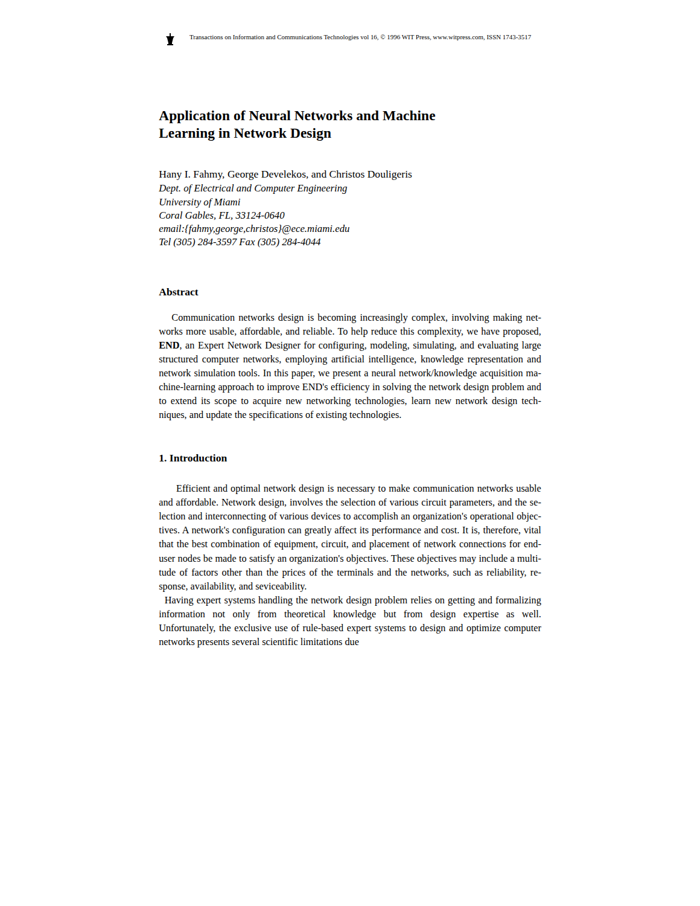Transactions on Information and Communications Technologies vol 16, © 1996 WIT Press, www.witpress.com, ISSN 1743-3517
Application of Neural Networks and Machine
Learning in Network Design
Hany I. Fahmy, George Develekos, and Christos Douligeris
Dept. of Electrical and Computer Engineering
University of Miami
Coral Gables, FL, 33124-0640
email:{fahmy,george,christos}@ece.miami.edu
Tel (305) 284-3597 Fax (305) 284-4044
Abstract
Communication networks design is becoming increasingly complex, involving making networks more usable, affordable, and reliable. To help reduce this complexity, we have proposed, END, an Expert Network Designer for configuring, modeling, simulating, and evaluating large structured computer networks, employing artificial intelligence, knowledge representation and network simulation tools. In this paper, we present a neural network/knowledge acquisition machine-learning approach to improve END's efficiency in solving the network design problem and to extend its scope to acquire new networking technologies, learn new network design techniques, and update the specifications of existing technologies.
1. Introduction
Efficient and optimal network design is necessary to make communication networks usable and affordable. Network design, involves the selection of various circuit parameters, and the selection and interconnecting of various devices to accomplish an organization's operational objectives. A network's configuration can greatly affect its performance and cost. It is, therefore, vital that the best combination of equipment, circuit, and placement of network connections for end-user nodes be made to satisfy an organization's objectives. These objectives may include a multitude of factors other than the prices of the terminals and the networks, such as reliability, response, availability, and seviceability.
Having expert systems handling the network design problem relies on getting and formalizing information not only from theoretical knowledge but from design expertise as well. Unfortunately, the exclusive use of rule-based expert systems to design and optimize computer networks presents several scientific limitations due